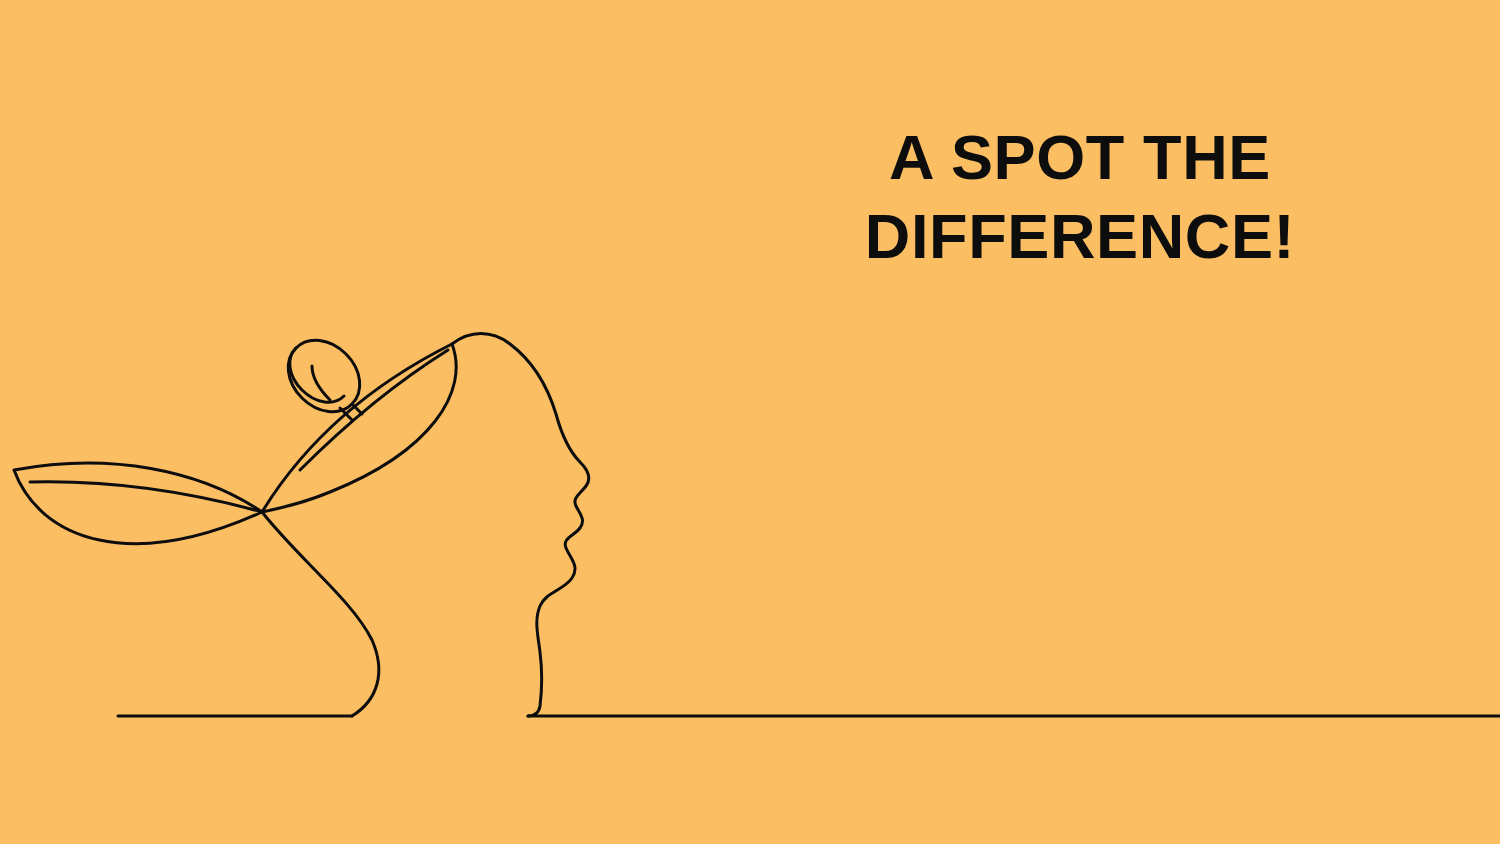A Spot the Difference!